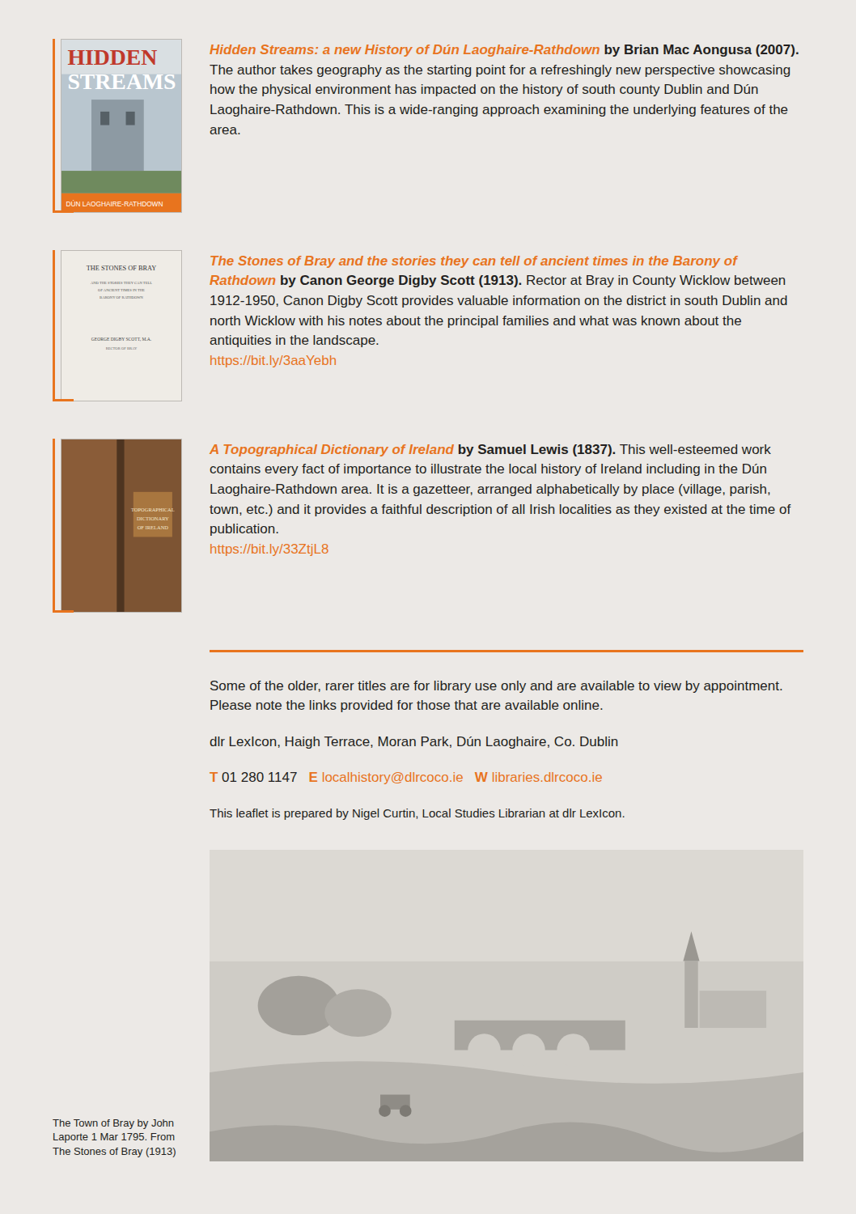Hidden Streams: a new History of Dún Laoghaire-Rathdown by Brian Mac Aongusa (2007). The author takes geography as the starting point for a refreshingly new perspective showcasing how the physical environment has impacted on the history of south county Dublin and Dún Laoghaire-Rathdown. This is a wide-ranging approach examining the underlying features of the area.
The Stones of Bray and the stories they can tell of ancient times in the Barony of Rathdown by Canon George Digby Scott (1913). Rector at Bray in County Wicklow between 1912-1950, Canon Digby Scott provides valuable information on the district in south Dublin and north Wicklow with his notes about the principal families and what was known about the antiquities in the landscape.
https://bit.ly/3aaYebh
A Topographical Dictionary of Ireland by Samuel Lewis (1837). This well-esteemed work contains every fact of importance to illustrate the local history of Ireland including in the Dún Laoghaire-Rathdown area. It is a gazetteer, arranged alphabetically by place (village, parish, town, etc.) and it provides a faithful description of all Irish localities as they existed at the time of publication.
https://bit.ly/33ZtjL8
Some of the older, rarer titles are for library use only and are available to view by appointment. Please note the links provided for those that are available online.
dlr LexIcon, Haigh Terrace, Moran Park, Dún Laoghaire, Co. Dublin
T 01 280 1147 E localhistory@dlrcoco.ie W libraries.dlrcoco.ie
This leaflet is prepared by Nigel Curtin, Local Studies Librarian at dlr LexIcon.
The Town of Bray by John Laporte 1 Mar 1795. From The Stones of Bray (1913)